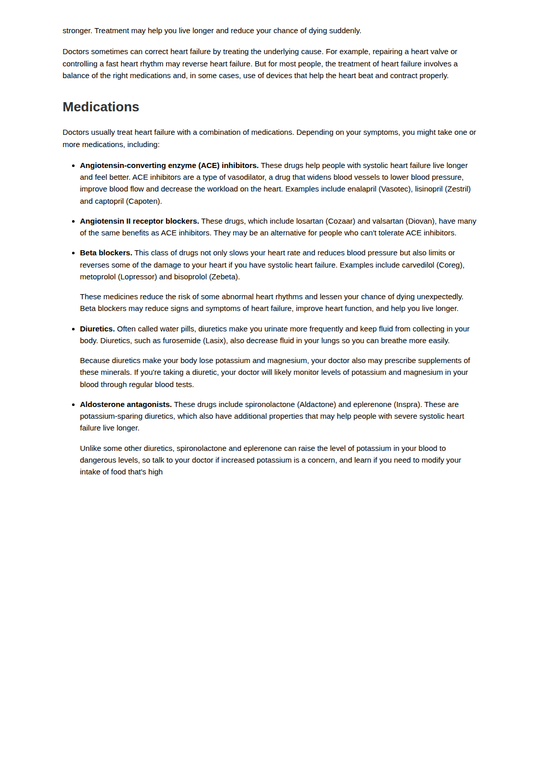stronger. Treatment may help you live longer and reduce your chance of dying suddenly.
Doctors sometimes can correct heart failure by treating the underlying cause. For example, repairing a heart valve or controlling a fast heart rhythm may reverse heart failure. But for most people, the treatment of heart failure involves a balance of the right medications and, in some cases, use of devices that help the heart beat and contract properly.
Medications
Doctors usually treat heart failure with a combination of medications. Depending on your symptoms, you might take one or more medications, including:
Angiotensin-converting enzyme (ACE) inhibitors. These drugs help people with systolic heart failure live longer and feel better. ACE inhibitors are a type of vasodilator, a drug that widens blood vessels to lower blood pressure, improve blood flow and decrease the workload on the heart. Examples include enalapril (Vasotec), lisinopril (Zestril) and captopril (Capoten).
Angiotensin II receptor blockers. These drugs, which include losartan (Cozaar) and valsartan (Diovan), have many of the same benefits as ACE inhibitors. They may be an alternative for people who can't tolerate ACE inhibitors.
Beta blockers. This class of drugs not only slows your heart rate and reduces blood pressure but also limits or reverses some of the damage to your heart if you have systolic heart failure. Examples include carvedilol (Coreg), metoprolol (Lopressor) and bisoprolol (Zebeta).
These medicines reduce the risk of some abnormal heart rhythms and lessen your chance of dying unexpectedly. Beta blockers may reduce signs and symptoms of heart failure, improve heart function, and help you live longer.
Diuretics. Often called water pills, diuretics make you urinate more frequently and keep fluid from collecting in your body. Diuretics, such as furosemide (Lasix), also decrease fluid in your lungs so you can breathe more easily.
Because diuretics make your body lose potassium and magnesium, your doctor also may prescribe supplements of these minerals. If you're taking a diuretic, your doctor will likely monitor levels of potassium and magnesium in your blood through regular blood tests.
Aldosterone antagonists. These drugs include spironolactone (Aldactone) and eplerenone (Inspra). These are potassium-sparing diuretics, which also have additional properties that may help people with severe systolic heart failure live longer.
Unlike some other diuretics, spironolactone and eplerenone can raise the level of potassium in your blood to dangerous levels, so talk to your doctor if increased potassium is a concern, and learn if you need to modify your intake of food that's high